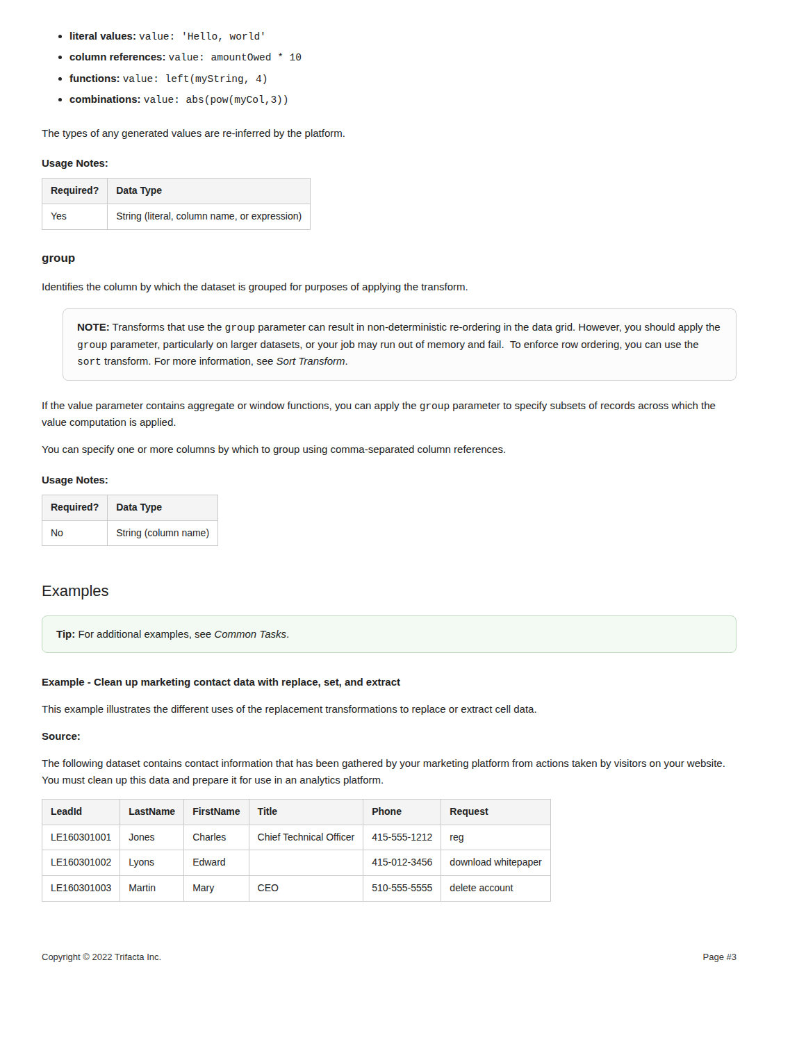literal values: value: 'Hello, world'
column references: value: amountOwed * 10
functions: value: left(myString, 4)
combinations: value: abs(pow(myCol,3))
The types of any generated values are re-inferred by the platform.
Usage Notes:
| Required? | Data Type |
| --- | --- |
| Yes | String (literal, column name, or expression) |
group
Identifies the column by which the dataset is grouped for purposes of applying the transform.
NOTE: Transforms that use the group parameter can result in non-deterministic re-ordering in the data grid. However, you should apply the group parameter, particularly on larger datasets, or your job may run out of memory and fail. To enforce row ordering, you can use the sort transform. For more information, see Sort Transform.
If the value parameter contains aggregate or window functions, you can apply the group parameter to specify subsets of records across which the value computation is applied.
You can specify one or more columns by which to group using comma-separated column references.
Usage Notes:
| Required? | Data Type |
| --- | --- |
| No | String (column name) |
Examples
Tip: For additional examples, see Common Tasks.
Example - Clean up marketing contact data with replace, set, and extract
This example illustrates the different uses of the replacement transformations to replace or extract cell data.
Source:
The following dataset contains contact information that has been gathered by your marketing platform from actions taken by visitors on your website. You must clean up this data and prepare it for use in an analytics platform.
| LeadId | LastName | FirstName | Title | Phone | Request |
| --- | --- | --- | --- | --- | --- |
| LE160301001 | Jones | Charles | Chief Technical Officer | 415-555-1212 | reg |
| LE160301002 | Lyons | Edward | | 415-012-3456 | download whitepaper |
| LE160301003 | Martin | Mary | CEO | 510-555-5555 | delete account |
Copyright © 2022 Trifacta Inc. Page #3